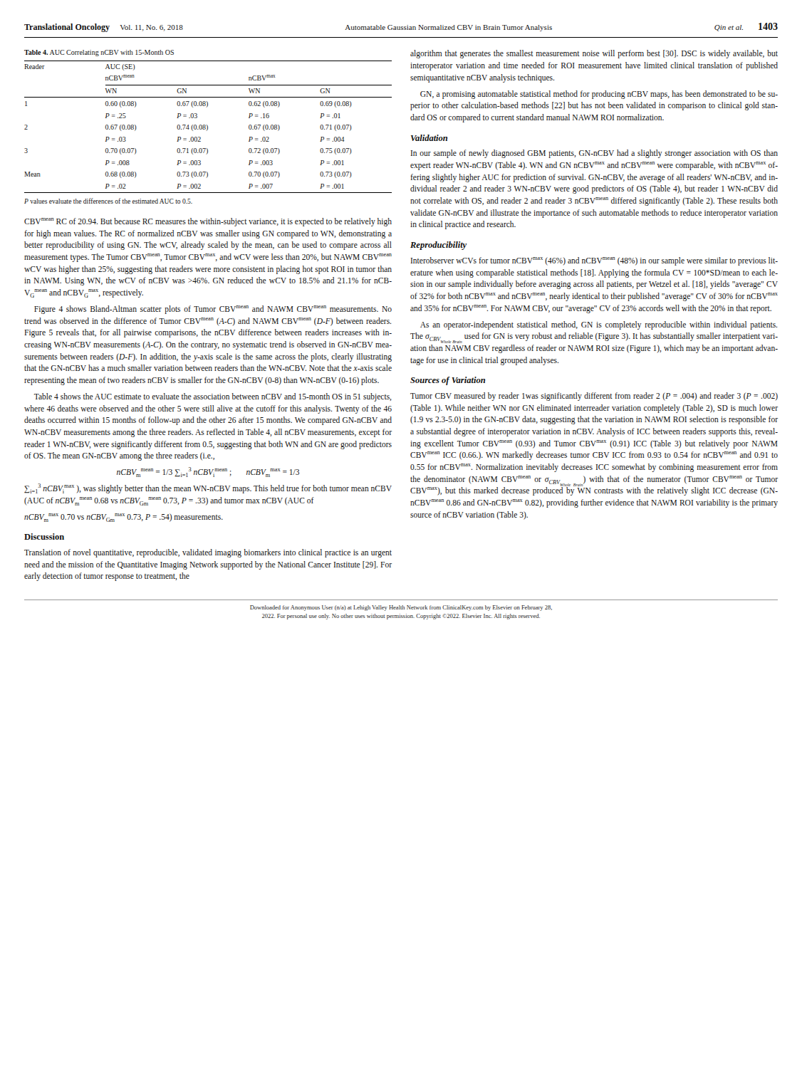Translational Oncology Vol. 11, No. 6, 2018 Automatable Gaussian Normalized CBV in Brain Tumor Analysis Qin et al. 1403
Table 4. AUC Correlating nCBV with 15-Month OS
| Reader | AUC (SE) |
| --- | --- |
| | nCBV mean | nCBV max |
| | WN | GN | WN | GN |
| 1 | 0.60 (0.08) | 0.67 (0.08) | 0.62 (0.08) | 0.69 (0.08) |
| | P = .25 | P = .03 | P = .16 | P = .01 |
| 2 | 0.67 (0.08) | 0.74 (0.08) | 0.67 (0.08) | 0.71 (0.07) |
| | P = .03 | P = .002 | P = .02 | P = .004 |
| 3 | 0.70 (0.07) | 0.71 (0.07) | 0.72 (0.07) | 0.75 (0.07) |
| | P = .008 | P = .003 | P = .003 | P = .001 |
| Mean | 0.68 (0.08) | 0.73 (0.07) | 0.70 (0.07) | 0.73 (0.07) |
| | P = .02 | P = .002 | P = .007 | P = .001 |
P values evaluate the differences of the estimated AUC to 0.5.
CBVmean RC of 20.94. But because RC measures the within-subject variance, it is expected to be relatively high for high mean values. The RC of normalized nCBV was smaller using GN compared to WN, demonstrating a better reproducibility of using GN. The wCV, already scaled by the mean, can be used to compare across all measurement types. The Tumor CBVmean, Tumor CBVmax, and wCV were less than 20%, but NAWM CBVmean wCV was higher than 25%, suggesting that readers were more consistent in placing hot spot ROI in tumor than in NAWM. Using WN, the wCV of nCBV was >46%. GN reduced the wCV to 18.5% and 21.1% for nCBVGmean and nCBVGmax, respectively.
Figure 4 shows Bland-Altman scatter plots of Tumor CBVmean and NAWM CBVmean measurements. No trend was observed in the difference of Tumor CBVmean (A-C) and NAWM CBVmean (D-F) between readers. Figure 5 reveals that, for all pairwise comparisons, the nCBV difference between readers increases with increasing WN-nCBV measurements (A-C). On the contrary, no systematic trend is observed in GN-nCBV measurements between readers (D-F). In addition, the y-axis scale is the same across the plots, clearly illustrating that the GN-nCBV has a much smaller variation between readers than the WN-nCBV. Note that the x-axis scale representing the mean of two readers nCBV is smaller for the GN-nCBV (0-8) than WN-nCBV (0-16) plots.
Table 4 shows the AUC estimate to evaluate the association between nCBV and 15-month OS in 51 subjects, where 46 deaths were observed and the other 5 were still alive at the cutoff for this analysis. Twenty of the 46 deaths occurred within 15 months of follow-up and the other 26 after 15 months. We compared GN-nCBV and WN-nCBV measurements among the three readers. As reflected in Table 4, all nCBV measurements, except for reader 1 WN-nCBV, were significantly different from 0.5, suggesting that both WN and GN are good predictors of OS. The mean GN-nCBV among the three readers (i.e.,
nCBVmmean = 1/3 ∑i=13 nCBVimean ; nCBVmmax = 1/3
∑i=13 nCBVimax ), was slightly better than the mean WN-nCBV maps. This held true for both tumor mean nCBV (AUC of nCBVmmean 0.68 vs nCBVGmmean 0.73, P = .33) and tumor max nCBV (AUC of
nCBVmmax 0.70 vs nCBVGmmax 0.73, P = .54) measurements.
Discussion
Translation of novel quantitative, reproducible, validated imaging biomarkers into clinical practice is an urgent need and the mission of the Quantitative Imaging Network supported by the National Cancer Institute [29]. For early detection of tumor response to treatment, the
algorithm that generates the smallest measurement noise will perform best [30]. DSC is widely available, but interoperator variation and time needed for ROI measurement have limited clinical translation of published semiquantitative nCBV analysis techniques.
GN, a promising automatable statistical method for producing nCBV maps, has been demonstrated to be superior to other calculation-based methods [22] but has not been validated in comparison to clinical gold standard OS or compared to current standard manual NAWM ROI normalization.
Validation
In our sample of newly diagnosed GBM patients, GN-nCBV had a slightly stronger association with OS than expert reader WN-nCBV (Table 4). WN and GN nCBVmax and nCBVmean were comparable, with nCBVmax offering slightly higher AUC for prediction of survival. GN-nCBV, the average of all readers' WN-nCBV, and individual reader 2 and reader 3 WN-nCBV were good predictors of OS (Table 4), but reader 1 WN-nCBV did not correlate with OS, and reader 2 and reader 3 nCBVmean differed significantly (Table 2). These results both validate GN-nCBV and illustrate the importance of such automatable methods to reduce interoperator variation in clinical practice and research.
Reproducibility
Interobserver wCVs for tumor nCBVmax (46%) and nCBVmean (48%) in our sample were similar to previous literature when using comparable statistical methods [18]. Applying the formula CV = 100*SD/mean to each lesion in our sample individually before averaging across all patients, per Wetzel et al. [18], yields "average" CV of 32% for both nCBVmax and nCBVmean, nearly identical to their published "average" CV of 30% for nCBVmax and 35% for nCBVmean. For NAWM CBV, our "average" CV of 23% accords well with the 20% in that report.
As an operator-independent statistical method, GN is completely reproducible within individual patients. The σCBVWhole Brain used for GN is very robust and reliable (Figure 3). It has substantially smaller interpatient variation than NAWM CBV regardless of reader or NAWM ROI size (Figure 1), which may be an important advantage for use in clinical trial grouped analyses.
Sources of Variation
Tumor CBV measured by reader 1was significantly different from reader 2 (P = .004) and reader 3 (P = .002) (Table 1). While neither WN nor GN eliminated interreader variation completely (Table 2), SD is much lower (1.9 vs 2.3-5.0) in the GN-nCBV data, suggesting that the variation in NAWM ROI selection is responsible for a substantial degree of interoperator variation in nCBV. Analysis of ICC between readers supports this, revealing excellent Tumor CBVmean (0.93) and Tumor CBVmax (0.91) ICC (Table 3) but relatively poor NAWM CBVmean ICC (0.66.). WN markedly decreases tumor CBV ICC from 0.93 to 0.54 for nCBVmean and 0.91 to 0.55 for nCBVmax. Normalization inevitably decreases ICC somewhat by combining measurement error from the denominator (NAWM CBVmean or σCBVWhole Brain) with that of the numerator (Tumor CBVmean or Tumor CBVmax), but this marked decrease produced by WN contrasts with the relatively slight ICC decrease (GN-nCBVmean 0.86 and GN-nCBVmax 0.82), providing further evidence that NAWM ROI variability is the primary source of nCBV variation (Table 3).
Downloaded for Anonymous User (n/a) at Lehigh Valley Health Network from ClinicalKey.com by Elsevier on February 28,
2022. For personal use only. No other uses without permission. Copyright ©2022. Elsevier Inc. All rights reserved.